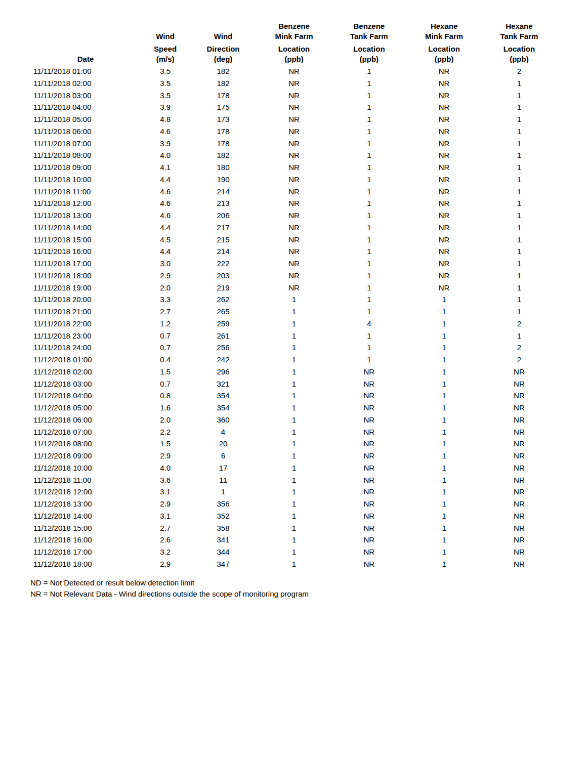| Date | Wind | Wind | Benzene Mink Farm | Benzene Tank Farm | Hexane Mink Farm | Hexane Tank Farm |
| --- | --- | --- | --- | --- | --- | --- |
| Speed (m/s) | Direction (deg) | Location (ppb) | Location (ppb) | Location (ppb) | Location (ppb) |
| 11/11/2018 01:00 | 3.5 | 182 | NR | 1 | NR | 2 |
| 11/11/2018 02:00 | 3.5 | 182 | NR | 1 | NR | 1 |
| 11/11/2018 03:00 | 3.5 | 178 | NR | 1 | NR | 1 |
| 11/11/2018 04:00 | 3.9 | 175 | NR | 1 | NR | 1 |
| 11/11/2018 05:00 | 4.8 | 173 | NR | 1 | NR | 1 |
| 11/11/2018 06:00 | 4.6 | 178 | NR | 1 | NR | 1 |
| 11/11/2018 07:00 | 3.9 | 178 | NR | 1 | NR | 1 |
| 11/11/2018 08:00 | 4.0 | 182 | NR | 1 | NR | 1 |
| 11/11/2018 09:00 | 4.1 | 180 | NR | 1 | NR | 1 |
| 11/11/2018 10:00 | 4.4 | 190 | NR | 1 | NR | 1 |
| 11/11/2018 11:00 | 4.6 | 214 | NR | 1 | NR | 1 |
| 11/11/2018 12:00 | 4.6 | 213 | NR | 1 | NR | 1 |
| 11/11/2018 13:00 | 4.6 | 206 | NR | 1 | NR | 1 |
| 11/11/2018 14:00 | 4.4 | 217 | NR | 1 | NR | 1 |
| 11/11/2018 15:00 | 4.5 | 215 | NR | 1 | NR | 1 |
| 11/11/2018 16:00 | 4.4 | 214 | NR | 1 | NR | 1 |
| 11/11/2018 17:00 | 3.0 | 222 | NR | 1 | NR | 1 |
| 11/11/2018 18:00 | 2.9 | 203 | NR | 1 | NR | 1 |
| 11/11/2018 19:00 | 2.0 | 219 | NR | 1 | NR | 1 |
| 11/11/2018 20:00 | 3.3 | 262 | 1 | 1 | 1 | 1 |
| 11/11/2018 21:00 | 2.7 | 265 | 1 | 1 | 1 | 1 |
| 11/11/2018 22:00 | 1.2 | 259 | 1 | 4 | 1 | 2 |
| 11/11/2018 23:00 | 0.7 | 261 | 1 | 1 | 1 | 1 |
| 11/11/2018 24:00 | 0.7 | 256 | 1 | 1 | 1 | 2 |
| 11/12/2018 01:00 | 0.4 | 242 | 1 | 1 | 1 | 2 |
| 11/12/2018 02:00 | 1.5 | 296 | 1 | NR | 1 | NR |
| 11/12/2018 03:00 | 0.7 | 321 | 1 | NR | 1 | NR |
| 11/12/2018 04:00 | 0.8 | 354 | 1 | NR | 1 | NR |
| 11/12/2018 05:00 | 1.6 | 354 | 1 | NR | 1 | NR |
| 11/12/2018 06:00 | 2.0 | 360 | 1 | NR | 1 | NR |
| 11/12/2018 07:00 | 2.2 | 4 | 1 | NR | 1 | NR |
| 11/12/2018 08:00 | 1.5 | 20 | 1 | NR | 1 | NR |
| 11/12/2018 09:00 | 2.9 | 6 | 1 | NR | 1 | NR |
| 11/12/2018 10:00 | 4.0 | 17 | 1 | NR | 1 | NR |
| 11/12/2018 11:00 | 3.6 | 11 | 1 | NR | 1 | NR |
| 11/12/2018 12:00 | 3.1 | 1 | 1 | NR | 1 | NR |
| 11/12/2018 13:00 | 2.9 | 356 | 1 | NR | 1 | NR |
| 11/12/2018 14:00 | 3.1 | 352 | 1 | NR | 1 | NR |
| 11/12/2018 15:00 | 2.7 | 358 | 1 | NR | 1 | NR |
| 11/12/2018 16:00 | 2.6 | 341 | 1 | NR | 1 | NR |
| 11/12/2018 17:00 | 3.2 | 344 | 1 | NR | 1 | NR |
| 11/12/2018 18:00 | 2.9 | 347 | 1 | NR | 1 | NR |
ND = Not Detected or result below detection limit
NR = Not Relevant Data - Wind directions outside the scope of monitoring program